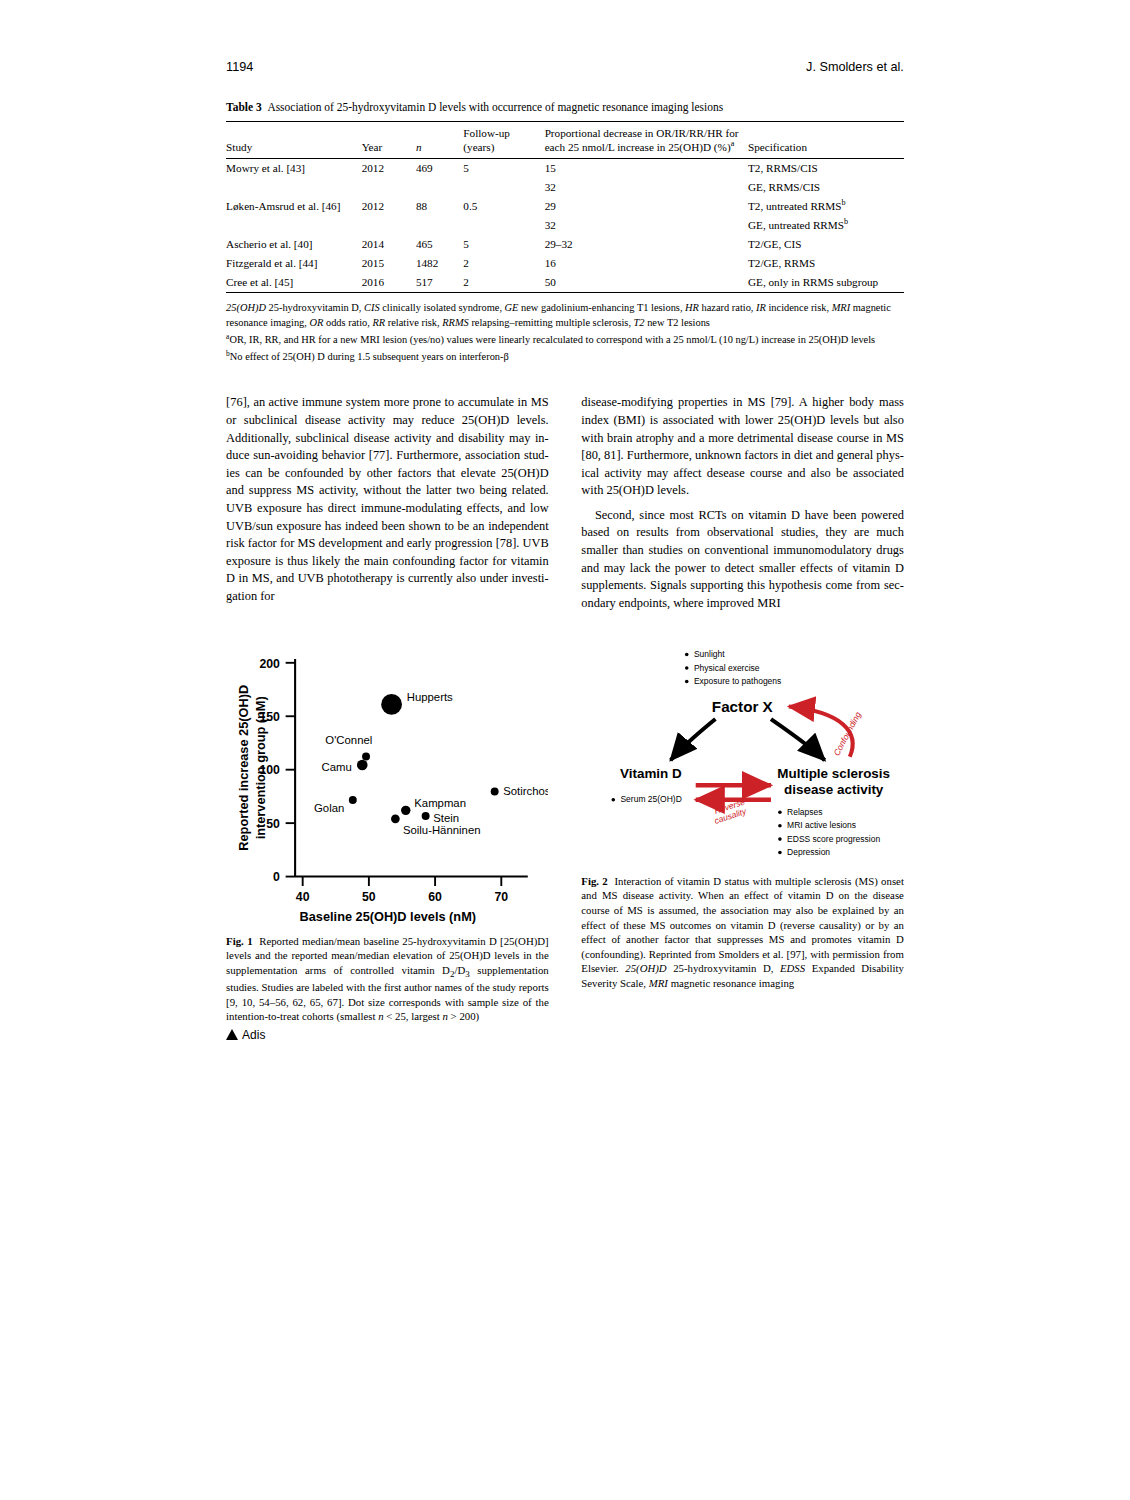1194 J. Smolders et al.
Table 3 Association of 25-hydroxyvitamin D levels with occurrence of magnetic resonance imaging lesions
| Study | Year | n | Follow-up (years) | Proportional decrease in OR/IR/RR/HR for each 25 nmol/L increase in 25(OH)D (%) a | Specification |
| --- | --- | --- | --- | --- | --- |
| Mowry et al. [43] | 2012 | 469 | 5 | 15 | T2, RRMS/CIS |
| | | | | 32 | GE, RRMS/CIS |
| Løken-Amsrud et al. [46] | 2012 | 88 | 0.5 | 29 | T2, untreated RRMS b |
| | | | | 32 | GE, untreated RRMS b |
| Ascherio et al. [40] | 2014 | 465 | 5 | 29–32 | T2/GE, CIS |
| Fitzgerald et al. [44] | 2015 | 1482 | 2 | 16 | T2/GE, RRMS |
| Cree et al. [45] | 2016 | 517 | 2 | 50 | GE, only in RRMS subgroup |
25(OH)D 25-hydroxyvitamin D, CIS clinically isolated syndrome, GE new gadolinium-enhancing T1 lesions, HR hazard ratio, IR incidence risk, MRI magnetic resonance imaging, OR odds ratio, RR relative risk, RRMS relapsing–remitting multiple sclerosis, T2 new T2 lesions
aOR, IR, RR, and HR for a new MRI lesion (yes/no) values were linearly recalculated to correspond with a 25 nmol/L (10 ng/L) increase in 25(OH)D levels
bNo effect of 25(OH) D during 1.5 subsequent years on interferon-β
[76], an active immune system more prone to accumulate in MS or subclinical disease activity may reduce 25(OH)D levels. Additionally, subclinical disease activity and disability may induce sun-avoiding behavior [77]. Furthermore, association studies can be confounded by other factors that elevate 25(OH)D and suppress MS activity, without the latter two being related. UVB exposure has direct immune-modulating effects, and low UVB/sun exposure has indeed been shown to be an independent risk factor for MS development and early progression [78]. UVB exposure is thus likely the main confounding factor for vitamin D in MS, and UVB phototherapy is currently also under investigation for
disease-modifying properties in MS [79]. A higher body mass index (BMI) is associated with lower 25(OH)D levels but also with brain atrophy and a more detrimental disease course in MS [80, 81]. Furthermore, unknown factors in diet and general physical activity may affect desease course and also be associated with 25(OH)D levels.
Second, since most RCTs on vitamin D have been powered based on results from observational studies, they are much smaller than studies on conventional immunomodulatory drugs and may lack the power to detect smaller effects of vitamin D supplements. Signals supporting this hypothesis come from secondary endpoints, where improved MRI
0 50 100 150 200 40 50 60 70 Baseline 25(OH)D levels (nM) Reported increase 25(OH)D intervention group (nM) Hupperts O'Connel Camu Sotirchos Golan Kampman Stein Soilu-Hänninen
Fig. 1 Reported median/mean baseline 25-hydroxyvitamin D [25(OH)D] levels and the reported mean/median elevation of 25(OH)D levels in the supplementation arms of controlled vitamin D2/D3 supplementation studies. Studies are labeled with the first author names of the study reports [9, 10, 54–56, 62, 65, 67]. Dot size corresponds with sample size of the intention-to-treat cohorts (smallest n < 25, largest n > 200)
Sunlight Physical exercise Exposure to pathogens Factor X Confounding Vitamin D Multiple sclerosis disease activity Reverse causality Serum 25(OH)D Relapses MRI active lesions EDSS score progression Depression
Fig. 2 Interaction of vitamin D status with multiple sclerosis (MS) onset and MS disease activity. When an effect of vitamin D on the disease course of MS is assumed, the association may also be explained by an effect of these MS outcomes on vitamin D (reverse causality) or by an effect of another factor that suppresses MS and promotes vitamin D (confounding). Reprinted from Smolders et al. [97], with permission from Elsevier. 25(OH)D 25-hydroxyvitamin D, EDSS Expanded Disability Severity Scale, MRI magnetic resonance imaging
Adis